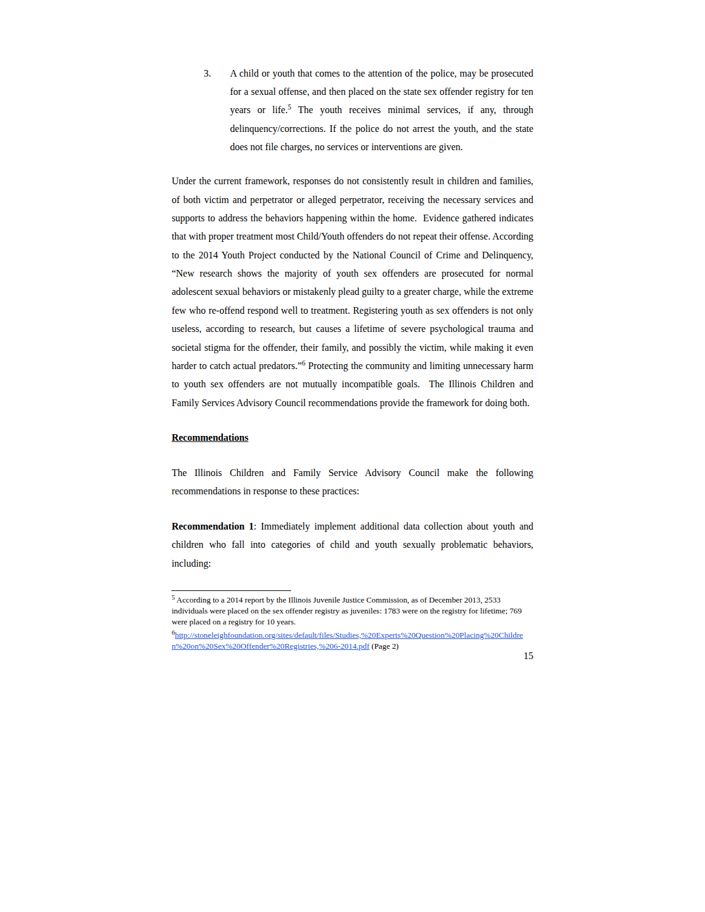3.
A child or youth that comes to the attention of the police, may be prosecuted for a sexual offense, and then placed on the state sex offender registry for ten years or life.5 The youth receives minimal services, if any, through delinquency/corrections. If the police do not arrest the youth, and the state does not file charges, no services or interventions are given.
Under the current framework, responses do not consistently result in children and families, of both victim and perpetrator or alleged perpetrator, receiving the necessary services and supports to address the behaviors happening within the home. Evidence gathered indicates that with proper treatment most Child/Youth offenders do not repeat their offense. According to the 2014 Youth Project conducted by the National Council of Crime and Delinquency, “New research shows the majority of youth sex offenders are prosecuted for normal adolescent sexual behaviors or mistakenly plead guilty to a greater charge, while the extreme few who re-offend respond well to treatment. Registering youth as sex offenders is not only useless, according to research, but causes a lifetime of severe psychological trauma and societal stigma for the offender, their family, and possibly the victim, while making it even harder to catch actual predators.”6 Protecting the community and limiting unnecessary harm to youth sex offenders are not mutually incompatible goals. The Illinois Children and Family Services Advisory Council recommendations provide the framework for doing both.
Recommendations
The Illinois Children and Family Service Advisory Council make the following recommendations in response to these practices:
Recommendation 1: Immediately implement additional data collection about youth and children who fall into categories of child and youth sexually problematic behaviors, including:
5 According to a 2014 report by the Illinois Juvenile Justice Commission, as of December 2013, 2533 individuals were placed on the sex offender registry as juveniles: 1783 were on the registry for lifetime; 769 were placed on a registry for 10 years.
6http://stoneleighfoundation.org/sites/default/files/Studies,%20Experts%20Question%20Placing%20Children%20on%20Sex%20Offender%20Registries,%206-2014.pdf (Page 2)
15